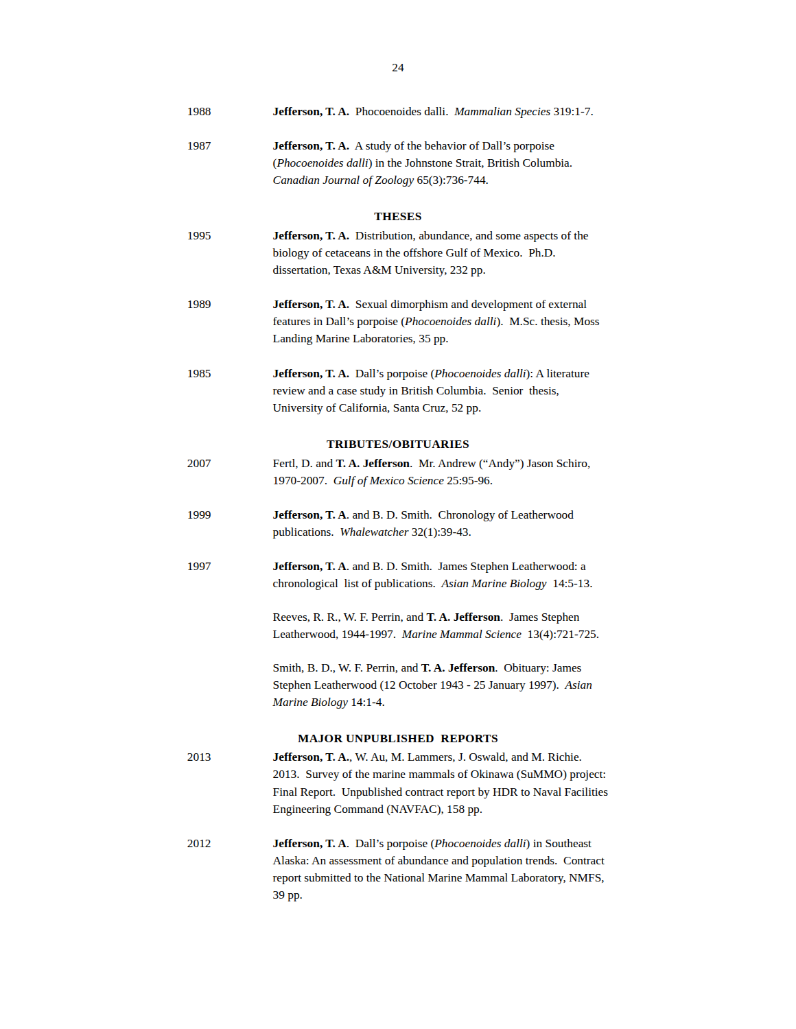24
1988
Jefferson, T. A. Phocoenoides dalli. Mammalian Species 319:1-7.
1987
Jefferson, T. A. A study of the behavior of Dall’s porpoise (Phocoenoides dalli) in the Johnstone Strait, British Columbia. Canadian Journal of Zoology 65(3):736-744.
THESES
1995
Jefferson, T. A. Distribution, abundance, and some aspects of the biology of cetaceans in the offshore Gulf of Mexico. Ph.D. dissertation, Texas A&M University, 232 pp.
1989
Jefferson, T. A. Sexual dimorphism and development of external features in Dall’s porpoise (Phocoenoides dalli). M.Sc. thesis, Moss Landing Marine Laboratories, 35 pp.
1985
Jefferson, T. A. Dall’s porpoise (Phocoenoides dalli): A literature review and a case study in British Columbia. Senior thesis, University of California, Santa Cruz, 52 pp.
TRIBUTES/OBITUARIES
2007
Fertl, D. and T. A. Jefferson. Mr. Andrew (“Andy”) Jason Schiro, 1970-2007. Gulf of Mexico Science 25:95-96.
1999
Jefferson, T. A. and B. D. Smith. Chronology of Leatherwood publications. Whalewatcher 32(1):39-43.
1997
Jefferson, T. A. and B. D. Smith. James Stephen Leatherwood: a chronological list of publications. Asian Marine Biology 14:5-13.
Reeves, R. R., W. F. Perrin, and T. A. Jefferson. James Stephen Leatherwood, 1944-1997. Marine Mammal Science 13(4):721-725.
Smith, B. D., W. F. Perrin, and T. A. Jefferson. Obituary: James Stephen Leatherwood (12 October 1943 - 25 January 1997). Asian Marine Biology 14:1-4.
MAJOR UNPUBLISHED REPORTS
2013
Jefferson, T. A., W. Au, M. Lammers, J. Oswald, and M. Richie. 2013. Survey of the marine mammals of Okinawa (SuMMO) project: Final Report. Unpublished contract report by HDR to Naval Facilities Engineering Command (NAVFAC), 158 pp.
2012
Jefferson, T. A. Dall’s porpoise (Phocoenoides dalli) in Southeast Alaska: An assessment of abundance and population trends. Contract report submitted to the National Marine Mammal Laboratory, NMFS, 39 pp.